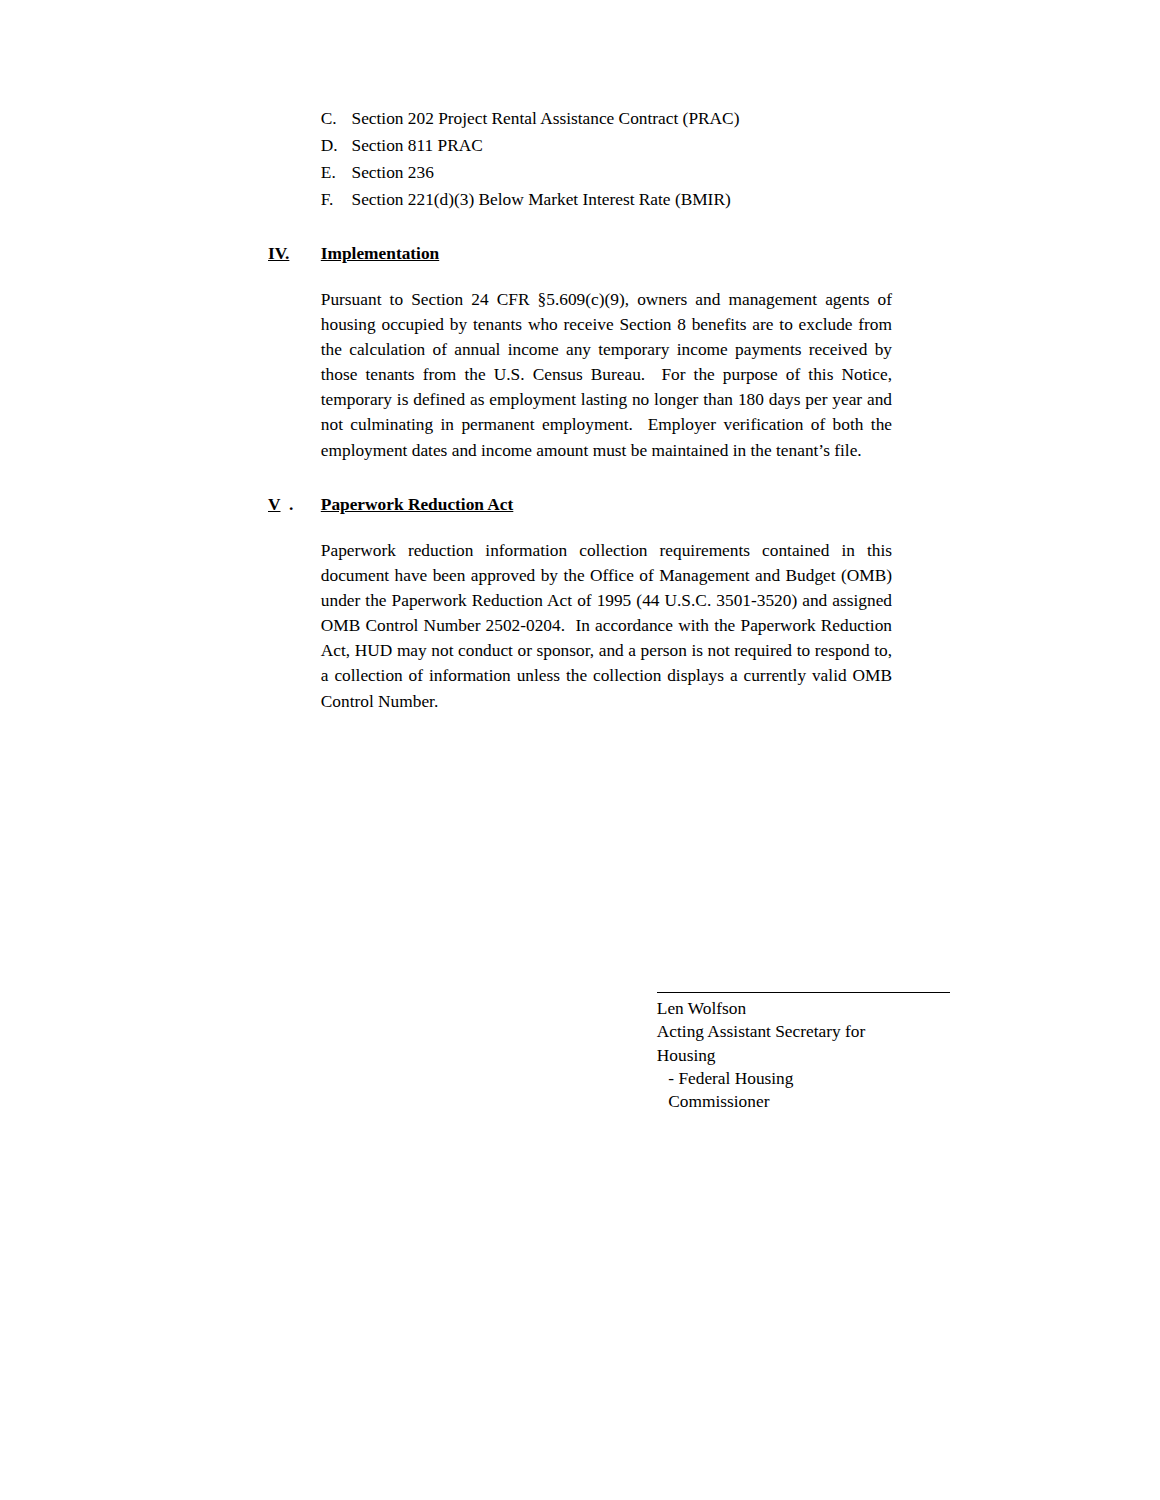C. Section 202 Project Rental Assistance Contract (PRAC)
D. Section 811 PRAC
E. Section 236
F. Section 221(d)(3) Below Market Interest Rate (BMIR)
IV.
Implementation
Pursuant to Section 24 CFR §5.609(c)(9), owners and management agents of housing occupied by tenants who receive Section 8 benefits are to exclude from the calculation of annual income any temporary income payments received by those tenants from the U.S. Census Bureau. For the purpose of this Notice, temporary is defined as employment lasting no longer than 180 days per year and not culminating in permanent employment. Employer verification of both the employment dates and income amount must be maintained in the tenant’s file.
V.
Paperwork Reduction Act
Paperwork reduction information collection requirements contained in this document have been approved by the Office of Management and Budget (OMB) under the Paperwork Reduction Act of 1995 (44 U.S.C. 3501-3520) and assigned OMB Control Number 2502-0204. In accordance with the Paperwork Reduction Act, HUD may not conduct or sponsor, and a person is not required to respond to, a collection of information unless the collection displays a currently valid OMB Control Number.
Len Wolfson
Acting Assistant Secretary for Housing
- Federal Housing Commissioner